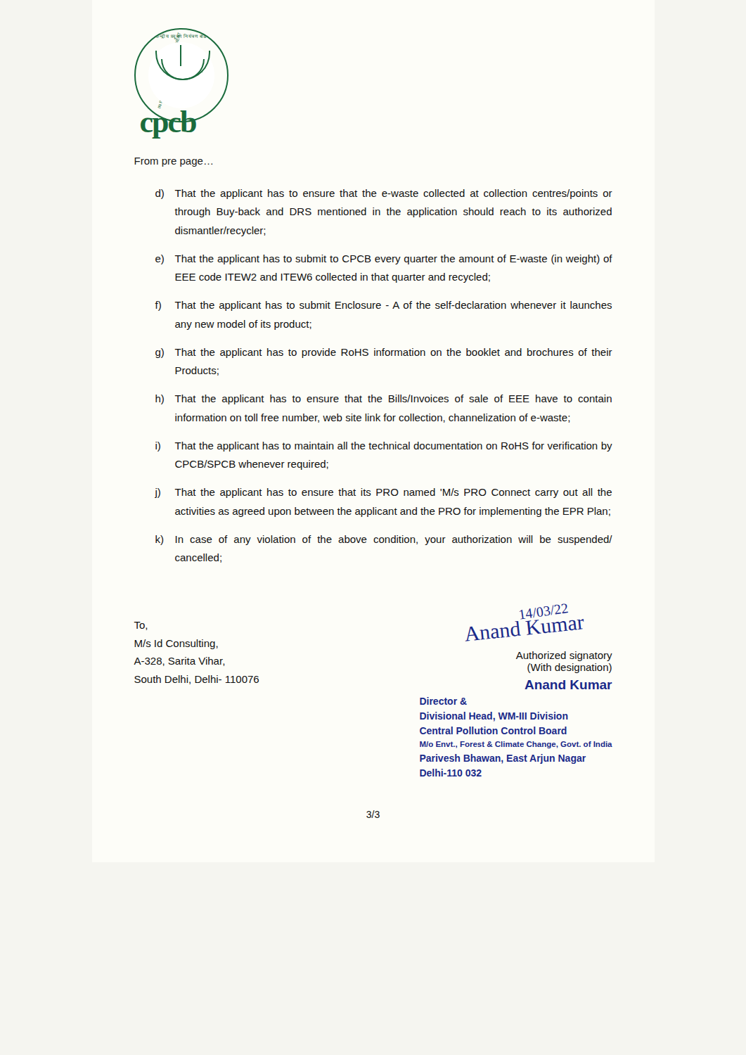केन्द्रीय प्रदूषण नियंत्रण बोर्ड
IN PURSUIT OF CLEAN ENVIRONMENT
cpcb
From pre page…
d) That the applicant has to ensure that the e-waste collected at collection centres/points or through Buy-back and DRS mentioned in the application should reach to its authorized dismantler/recycler;
e) That the applicant has to submit to CPCB every quarter the amount of E-waste (in weight) of EEE code ITEW2 and ITEW6 collected in that quarter and recycled;
f) That the applicant has to submit Enclosure - A of the self-declaration whenever it launches any new model of its product;
g) That the applicant has to provide RoHS information on the booklet and brochures of their Products;
h) That the applicant has to ensure that the Bills/Invoices of sale of EEE have to contain information on toll free number, web site link for collection, channelization of e-waste;
i) That the applicant has to maintain all the technical documentation on RoHS for verification by CPCB/SPCB whenever required;
j) That the applicant has to ensure that its PRO named 'M/s PRO Connect carry out all the activities as agreed upon between the applicant and the PRO for implementing the EPR Plan;
k) In case of any violation of the above condition, your authorization will be suspended/ cancelled;
To,
M/s Id Consulting,
A-328, Sarita Vihar,
South Delhi, Delhi- 110076
Anand Kumar
14/03/22
Authorized signatory
(With designation)
Anand Kumar
Director &
Divisional Head, WM-III Division
Central Pollution Control Board
M/o Envt., Forest & Climate Change, Govt. of India
Parivesh Bhawan, East Arjun Nagar
Delhi-110 032
3/3